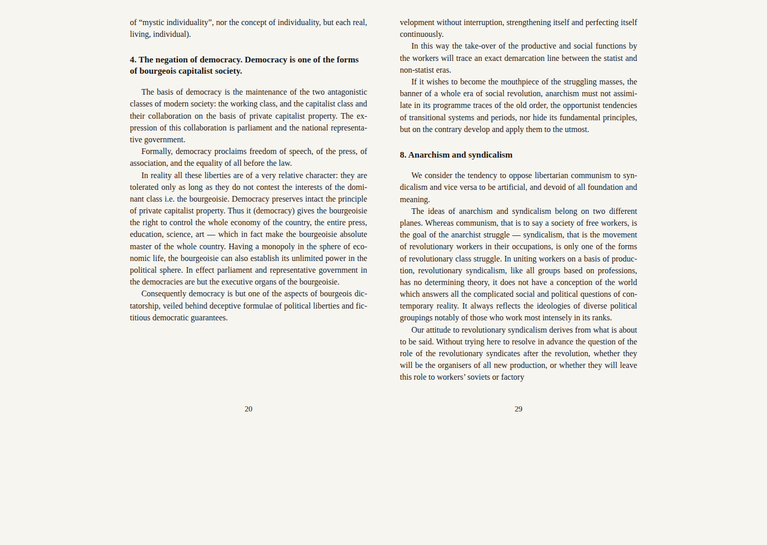of “mystic individuality”, nor the concept of individuality, but each real, living, individual).
4. The negation of democracy. Democracy is one of the forms of bourgeois capitalist society.
The basis of democracy is the maintenance of the two antagonistic classes of modern society: the working class, and the capitalist class and their collaboration on the basis of private capitalist property. The expression of this collaboration is parliament and the national representative government.
Formally, democracy proclaims freedom of speech, of the press, of association, and the equality of all before the law.
In reality all these liberties are of a very relative character: they are tolerated only as long as they do not contest the interests of the dominant class i.e. the bourgeoisie. Democracy preserves intact the principle of private capitalist property. Thus it (democracy) gives the bourgeoisie the right to control the whole economy of the country, the entire press, education, science, art — which in fact make the bourgeoisie absolute master of the whole country. Having a monopoly in the sphere of economic life, the bourgeoisie can also establish its unlimited power in the political sphere. In effect parliament and representative government in the democracies are but the executive organs of the bourgeoisie.
Consequently democracy is but one of the aspects of bourgeois dictatorship, veiled behind deceptive formulae of political liberties and fictitious democratic guarantees.
20
velopment without interruption, strengthening itself and perfecting itself continuously.
In this way the take-over of the productive and social functions by the workers will trace an exact demarcation line between the statist and non-statist eras.
If it wishes to become the mouthpiece of the struggling masses, the banner of a whole era of social revolution, anarchism must not assimilate in its programme traces of the old order, the opportunist tendencies of transitional systems and periods, nor hide its fundamental principles, but on the contrary develop and apply them to the utmost.
8. Anarchism and syndicalism
We consider the tendency to oppose libertarian communism to syndicalism and vice versa to be artificial, and devoid of all foundation and meaning.
The ideas of anarchism and syndicalism belong on two different planes. Whereas communism, that is to say a society of free workers, is the goal of the anarchist struggle — syndicalism, that is the movement of revolutionary workers in their occupations, is only one of the forms of revolutionary class struggle. In uniting workers on a basis of production, revolutionary syndicalism, like all groups based on professions, has no determining theory, it does not have a conception of the world which answers all the complicated social and political questions of contemporary reality. It always reflects the ideologies of diverse political groupings notably of those who work most intensely in its ranks.
Our attitude to revolutionary syndicalism derives from what is about to be said. Without trying here to resolve in advance the question of the role of the revolutionary syndicates after the revolution, whether they will be the organisers of all new production, or whether they will leave this role to workers’ soviets or factory
29